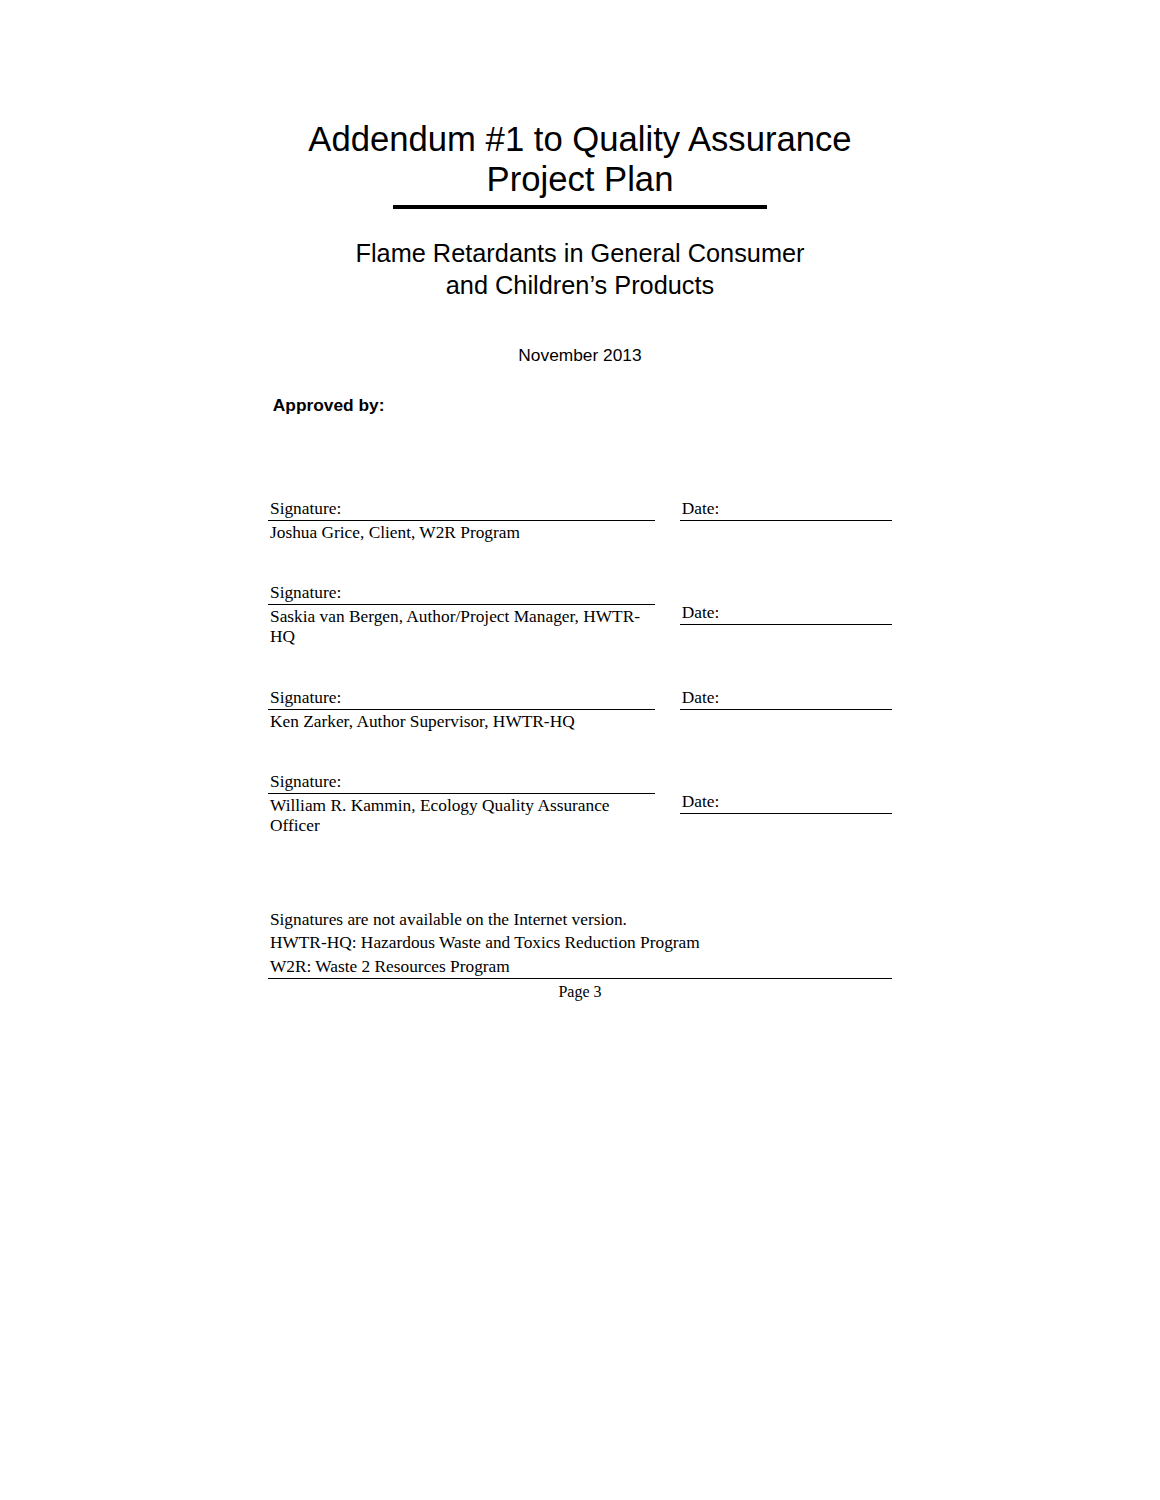Addendum #1 to Quality Assurance Project Plan
Flame Retardants in General Consumer
and Children’s Products
November 2013
Approved by:
| Signature: Joshua Grice, Client, W2R Program | | Date: |
| Signature: Saskia van Bergen, Author/Project Manager, HWTR-HQ | | Date: |
| Signature: Ken Zarker, Author Supervisor, HWTR-HQ | | Date: |
| Signature: William R. Kammin, Ecology Quality Assurance Officer | | Date: |
Signatures are not available on the Internet version.
HWTR-HQ: Hazardous Waste and Toxics Reduction Program
W2R: Waste 2 Resources Program
Page 3